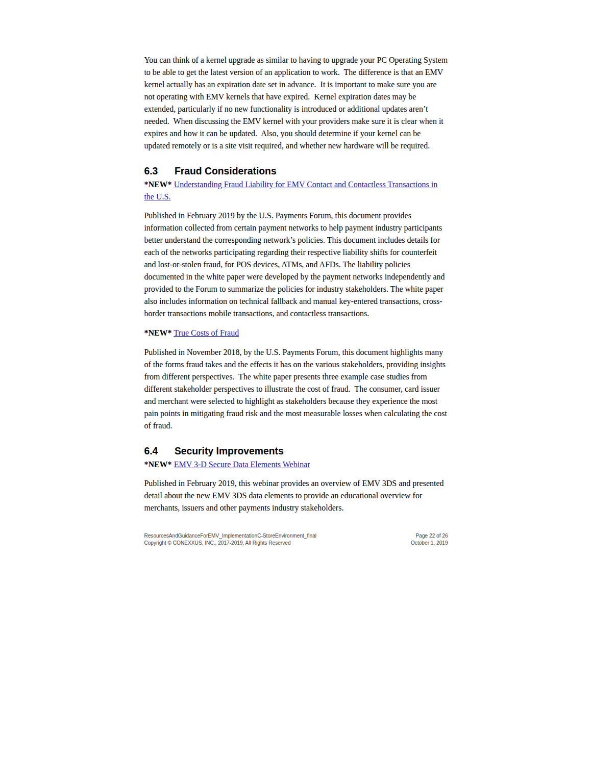You can think of a kernel upgrade as similar to having to upgrade your PC Operating System to be able to get the latest version of an application to work. The difference is that an EMV kernel actually has an expiration date set in advance. It is important to make sure you are not operating with EMV kernels that have expired. Kernel expiration dates may be extended, particularly if no new functionality is introduced or additional updates aren’t needed. When discussing the EMV kernel with your providers make sure it is clear when it expires and how it can be updated. Also, you should determine if your kernel can be updated remotely or is a site visit required, and whether new hardware will be required.
6.3 Fraud Considerations
*NEW* Understanding Fraud Liability for EMV Contact and Contactless Transactions in the U.S.
Published in February 2019 by the U.S. Payments Forum, this document provides information collected from certain payment networks to help payment industry participants better understand the corresponding network’s policies. This document includes details for each of the networks participating regarding their respective liability shifts for counterfeit and lost-or-stolen fraud, for POS devices, ATMs, and AFDs. The liability policies documented in the white paper were developed by the payment networks independently and provided to the Forum to summarize the policies for industry stakeholders. The white paper also includes information on technical fallback and manual key-entered transactions, cross-border transactions mobile transactions, and contactless transactions.
*NEW* True Costs of Fraud
Published in November 2018, by the U.S. Payments Forum, this document highlights many of the forms fraud takes and the effects it has on the various stakeholders, providing insights from different perspectives. The white paper presents three example case studies from different stakeholder perspectives to illustrate the cost of fraud. The consumer, card issuer and merchant were selected to highlight as stakeholders because they experience the most pain points in mitigating fraud risk and the most measurable losses when calculating the cost of fraud.
6.4 Security Improvements
*NEW* EMV 3-D Secure Data Elements Webinar
Published in February 2019, this webinar provides an overview of EMV 3DS and presented detail about the new EMV 3DS data elements to provide an educational overview for merchants, issuers and other payments industry stakeholders.
ResourcesAndGuidanceForEMV_ImplementationC-StoreEnvironment_final
Copyright © CONEXXUS, INC., 2017-2019, All Rights Reserved
Page 22 of 26
October 1, 2019